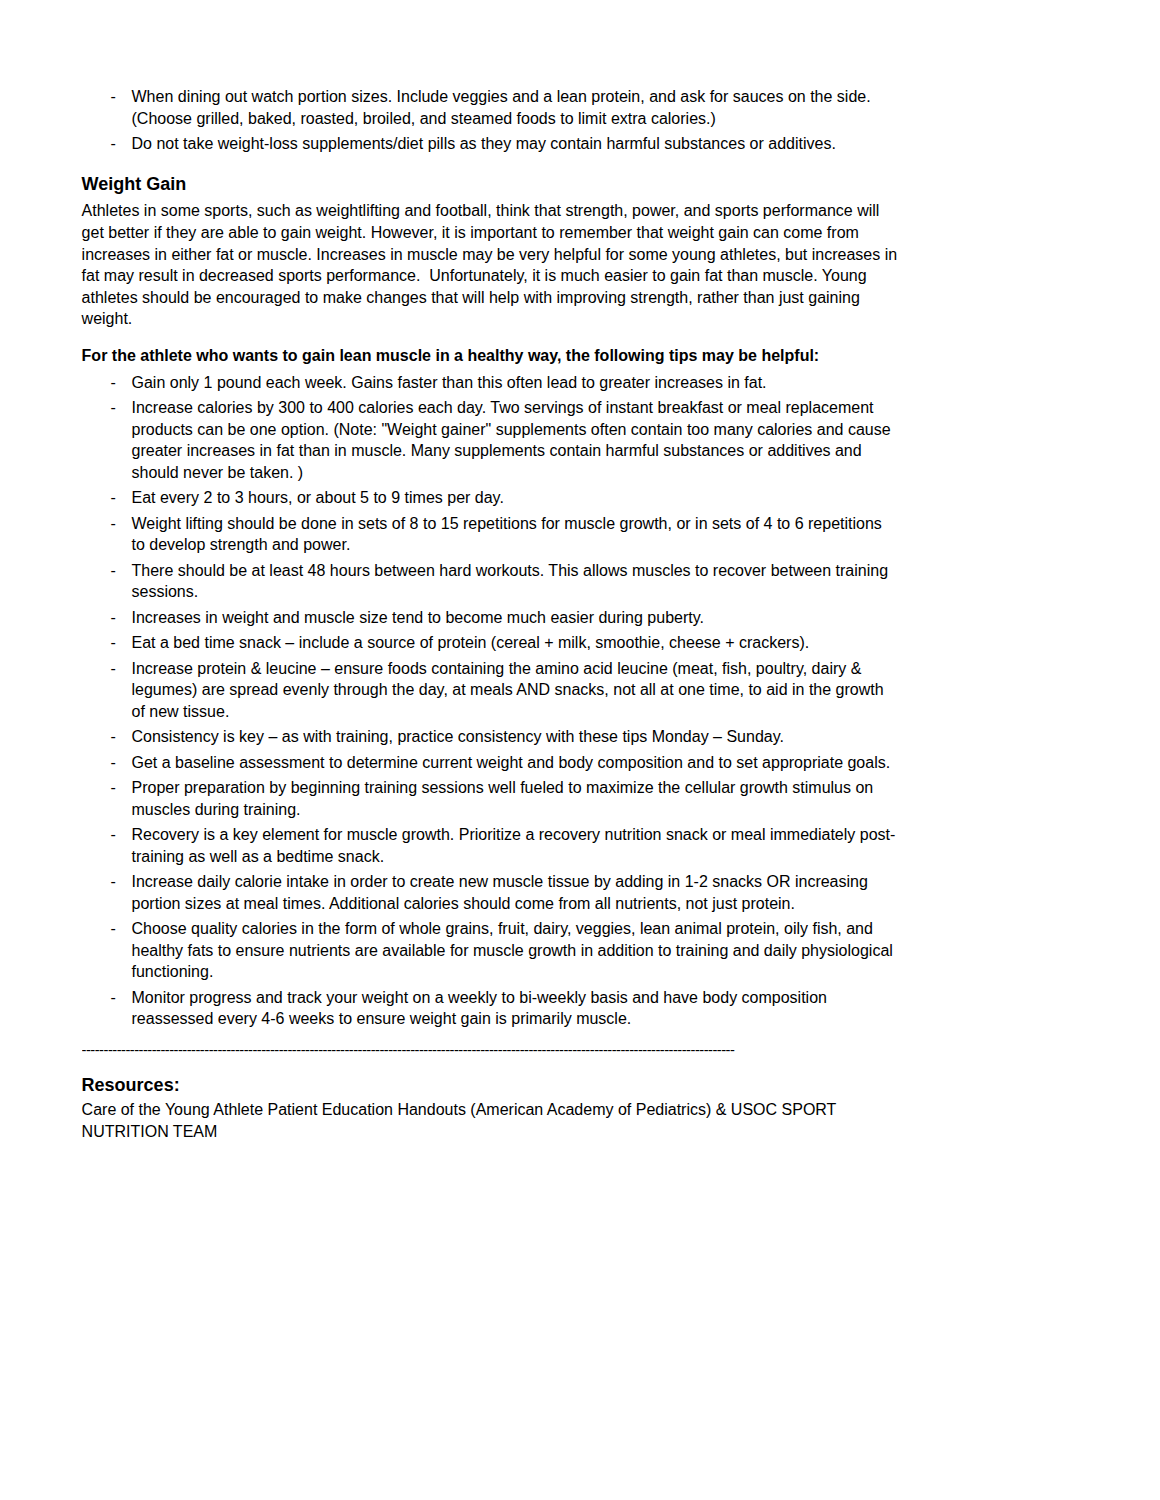When dining out watch portion sizes. Include veggies and a lean protein, and ask for sauces on the side. (Choose grilled, baked, roasted, broiled, and steamed foods to limit extra calories.)
Do not take weight-loss supplements/diet pills as they may contain harmful substances or additives.
Weight Gain
Athletes in some sports, such as weightlifting and football, think that strength, power, and sports performance will get better if they are able to gain weight. However, it is important to remember that weight gain can come from increases in either fat or muscle. Increases in muscle may be very helpful for some young athletes, but increases in fat may result in decreased sports performance. Unfortunately, it is much easier to gain fat than muscle. Young athletes should be encouraged to make changes that will help with improving strength, rather than just gaining weight.
For the athlete who wants to gain lean muscle in a healthy way, the following tips may be helpful:
Gain only 1 pound each week. Gains faster than this often lead to greater increases in fat.
Increase calories by 300 to 400 calories each day. Two servings of instant breakfast or meal replacement products can be one option. (Note: "Weight gainer" supplements often contain too many calories and cause greater increases in fat than in muscle. Many supplements contain harmful substances or additives and should never be taken. )
Eat every 2 to 3 hours, or about 5 to 9 times per day.
Weight lifting should be done in sets of 8 to 15 repetitions for muscle growth, or in sets of 4 to 6 repetitions to develop strength and power.
There should be at least 48 hours between hard workouts. This allows muscles to recover between training sessions.
Increases in weight and muscle size tend to become much easier during puberty.
Eat a bed time snack – include a source of protein (cereal + milk, smoothie, cheese + crackers).
Increase protein & leucine – ensure foods containing the amino acid leucine (meat, fish, poultry, dairy & legumes) are spread evenly through the day, at meals AND snacks, not all at one time, to aid in the growth of new tissue.
Consistency is key – as with training, practice consistency with these tips Monday – Sunday.
Get a baseline assessment to determine current weight and body composition and to set appropriate goals.
Proper preparation by beginning training sessions well fueled to maximize the cellular growth stimulus on muscles during training.
Recovery is a key element for muscle growth. Prioritize a recovery nutrition snack or meal immediately post-training as well as a bedtime snack.
Increase daily calorie intake in order to create new muscle tissue by adding in 1-2 snacks OR increasing portion sizes at meal times. Additional calories should come from all nutrients, not just protein.
Choose quality calories in the form of whole grains, fruit, dairy, veggies, lean animal protein, oily fish, and healthy fats to ensure nutrients are available for muscle growth in addition to training and daily physiological functioning.
Monitor progress and track your weight on a weekly to bi-weekly basis and have body composition reassessed every 4-6 weeks to ensure weight gain is primarily muscle.
-----------------------------------------------------------------------------------------------------------------------------------------------------
Resources:
Care of the Young Athlete Patient Education Handouts (American Academy of Pediatrics) & USOC SPORT NUTRITION TEAM